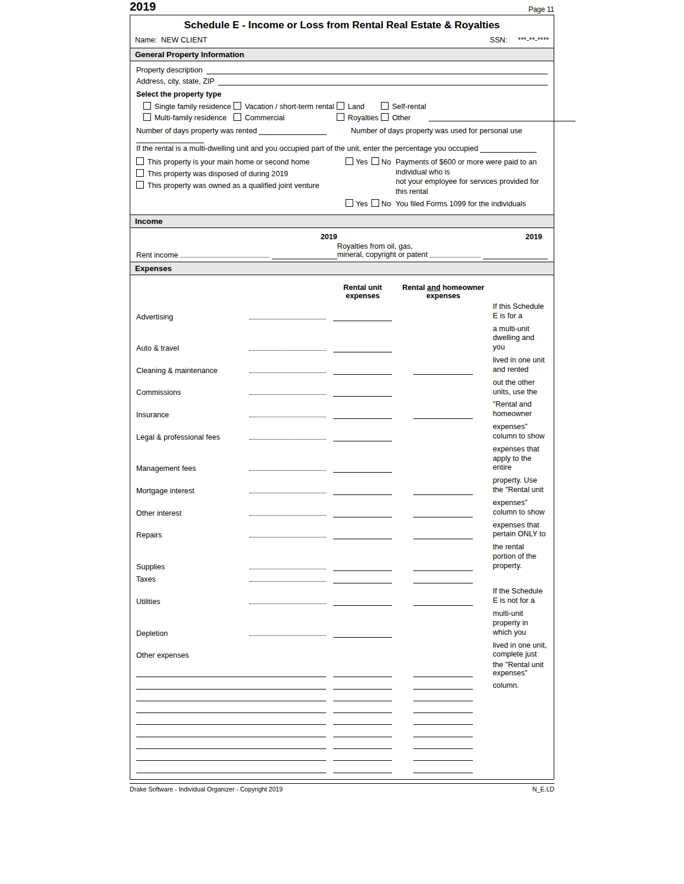2019
Page 11
Schedule E - Income or Loss from Rental Real Estate & Royalties
Name: NEW CLIENT
SSN:***-**-****
General Property Information
Property description
Address, city, state, ZIP
Select the property type
| Single family residence | Vacation / short-term rental | Land | Self-rental | |
| Multi-family residence | Commercial | Royalties | Other | |
Number of days property was rented Number of days property was used for personal use
If the rental is a multi-dwelling unit and you occupied part of the unit, enter the percentage you occupied
This property is your main home or second home
This property was disposed of during 2019
This property was owned as a qualified joint venture
Yes No
Payments of $600 or more were paid to an individual who is
not your employee for services provided for this rental
Yes No
You filed Forms 1099 for the individuals
Income
2019
2019
Rent income
Royalties from oil, gas,
mineral, copyright or patent
Expenses
Rental unit
expenses
Rental and homeowner
expenses
Advertising
If this Schedule E is for a
Auto & travel
a multi-unit dwelling and you
Cleaning & maintenance
lived in one unit and rented
Commissions
out the other units, use the
Insurance
"Rental and homeowner
Legal & professional fees
expenses" column to show
Management fees
expenses that apply to the entire
Mortgage interest
property. Use the "Rental unit
Other interest
expenses" column to show
Repairs
expenses that pertain ONLY to
Supplies
the rental portion of the property.
Taxes
Utilities
If the Schedule E is not for a
Depletion
multi-unit property in which you
Other expenses
lived in one unit, complete just
the "Rental unit expenses"
column.
Drake Software - Individual Organizer - Copyright 2019
N_E.LD